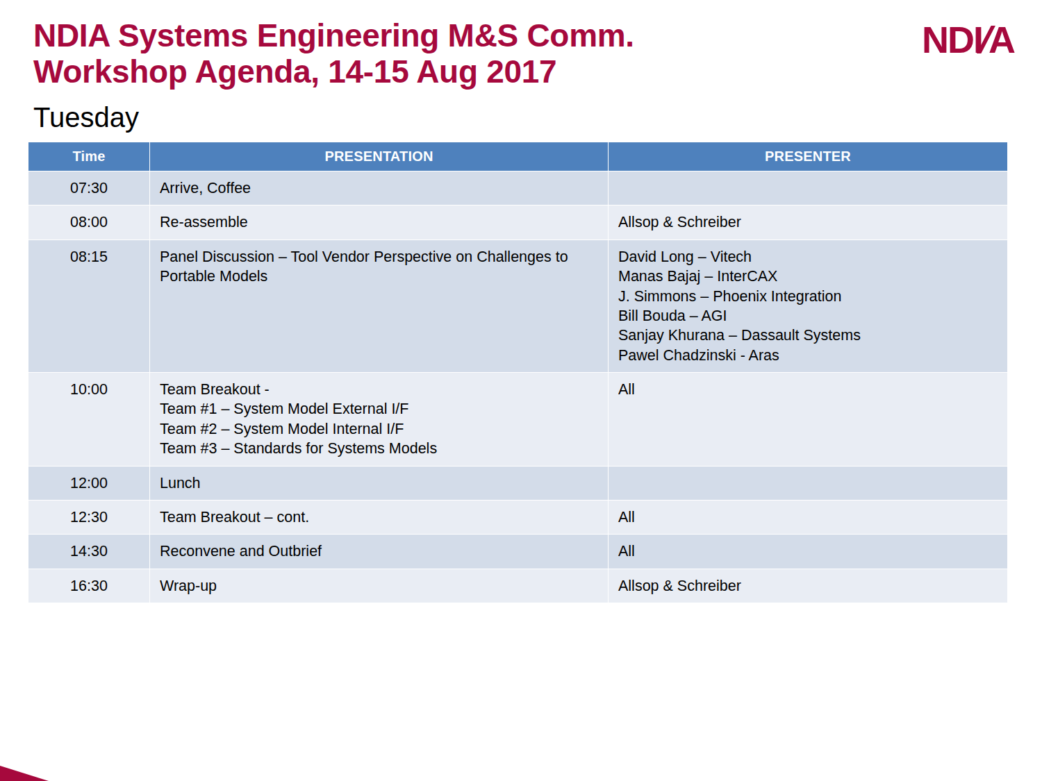NDI/A
NDIA Systems Engineering M&S Comm.
Workshop Agenda, 14-15 Aug 2017
Tuesday
| Time | PRESENTATION | PRESENTER |
| --- | --- | --- |
| 07:30 | Arrive, Coffee | |
| 08:00 | Re-assemble | Allsop & Schreiber |
| 08:15 | Panel Discussion – Tool Vendor Perspective on Challenges to Portable Models | David Long – Vitech Manas Bajaj – InterCAX J. Simmons – Phoenix Integration Bill Bouda – AGI Sanjay Khurana – Dassault Systems Pawel Chadzinski - Aras |
| 10:00 | Team Breakout - Team #1 – System Model External I/F Team #2 – System Model Internal I/F Team #3 – Standards for Systems Models | All |
| 12:00 | Lunch | |
| 12:30 | Team Breakout – cont. | All |
| 14:30 | Reconvene and Outbrief | All |
| 16:30 | Wrap-up | Allsop & Schreiber |